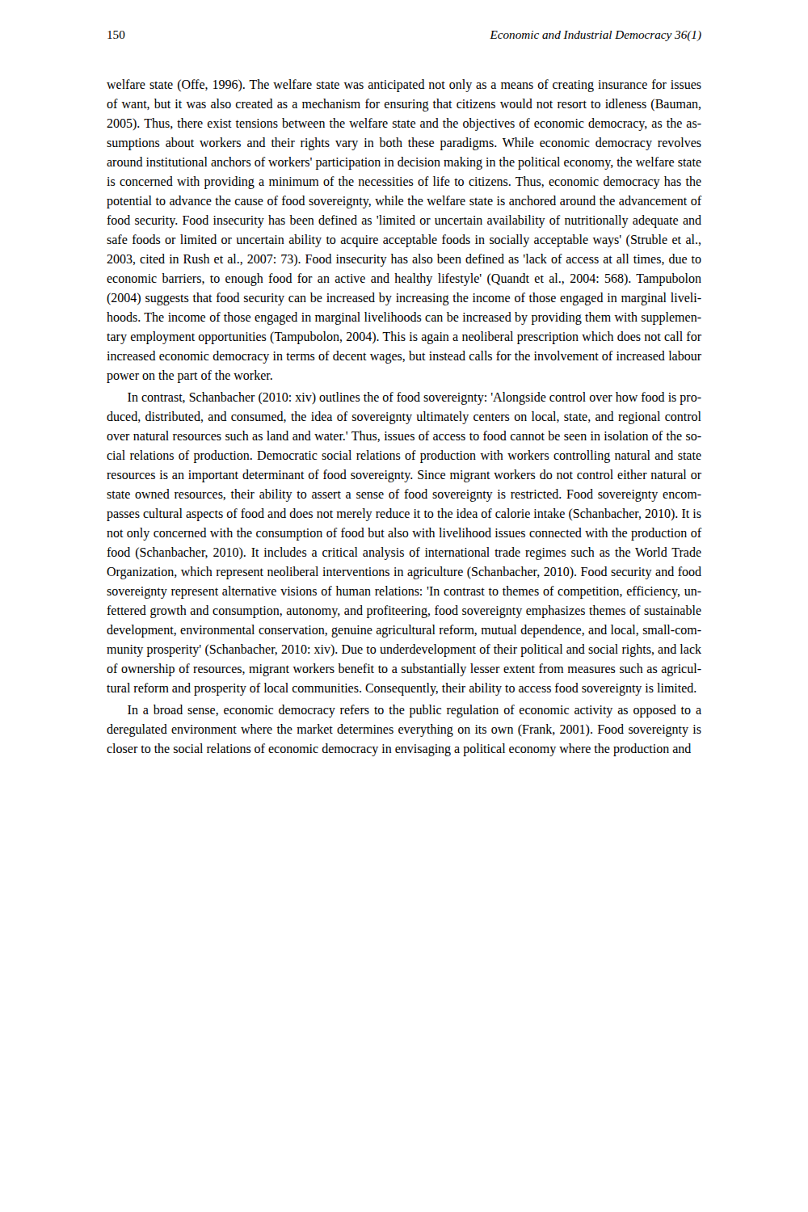150 Economic and Industrial Democracy 36(1)
welfare state (Offe, 1996). The welfare state was anticipated not only as a means of creating insurance for issues of want, but it was also created as a mechanism for ensuring that citizens would not resort to idleness (Bauman, 2005). Thus, there exist tensions between the welfare state and the objectives of economic democracy, as the assumptions about workers and their rights vary in both these paradigms. While economic democracy revolves around institutional anchors of workers' participation in decision making in the political economy, the welfare state is concerned with providing a minimum of the necessities of life to citizens. Thus, economic democracy has the potential to advance the cause of food sovereignty, while the welfare state is anchored around the advancement of food security. Food insecurity has been defined as 'limited or uncertain availability of nutritionally adequate and safe foods or limited or uncertain ability to acquire acceptable foods in socially acceptable ways' (Struble et al., 2003, cited in Rush et al., 2007: 73). Food insecurity has also been defined as 'lack of access at all times, due to economic barriers, to enough food for an active and healthy lifestyle' (Quandt et al., 2004: 568). Tampubolon (2004) suggests that food security can be increased by increasing the income of those engaged in marginal livelihoods. The income of those engaged in marginal livelihoods can be increased by providing them with supplementary employment opportunities (Tampubolon, 2004). This is again a neoliberal prescription which does not call for increased economic democracy in terms of decent wages, but instead calls for the involvement of increased labour power on the part of the worker.
In contrast, Schanbacher (2010: xiv) outlines the of food sovereignty: 'Alongside control over how food is produced, distributed, and consumed, the idea of sovereignty ultimately centers on local, state, and regional control over natural resources such as land and water.' Thus, issues of access to food cannot be seen in isolation of the social relations of production. Democratic social relations of production with workers controlling natural and state resources is an important determinant of food sovereignty. Since migrant workers do not control either natural or state owned resources, their ability to assert a sense of food sovereignty is restricted. Food sovereignty encompasses cultural aspects of food and does not merely reduce it to the idea of calorie intake (Schanbacher, 2010). It is not only concerned with the consumption of food but also with livelihood issues connected with the production of food (Schanbacher, 2010). It includes a critical analysis of international trade regimes such as the World Trade Organization, which represent neoliberal interventions in agriculture (Schanbacher, 2010). Food security and food sovereignty represent alternative visions of human relations: 'In contrast to themes of competition, efficiency, unfettered growth and consumption, autonomy, and profiteering, food sovereignty emphasizes themes of sustainable development, environmental conservation, genuine agricultural reform, mutual dependence, and local, small-community prosperity' (Schanbacher, 2010: xiv). Due to underdevelopment of their political and social rights, and lack of ownership of resources, migrant workers benefit to a substantially lesser extent from measures such as agricultural reform and prosperity of local communities. Consequently, their ability to access food sovereignty is limited.
In a broad sense, economic democracy refers to the public regulation of economic activity as opposed to a deregulated environment where the market determines everything on its own (Frank, 2001). Food sovereignty is closer to the social relations of economic democracy in envisaging a political economy where the production and